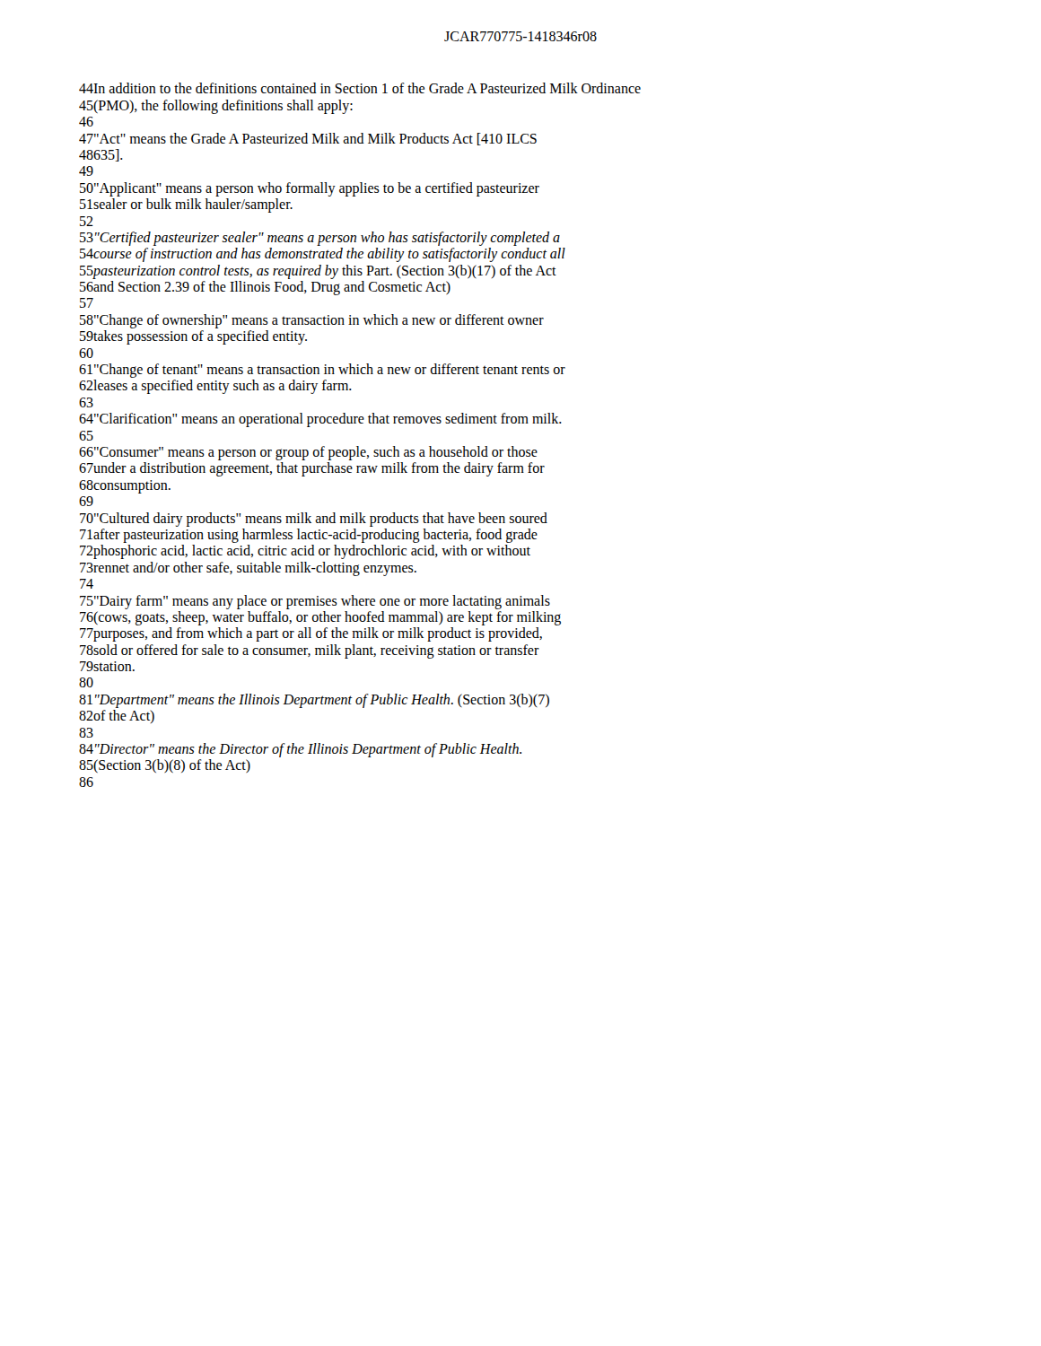JCAR770775-1418346r08
| 44 | In addition to the definitions contained in Section 1 of the Grade A Pasteurized Milk Ordinance |
| 45 | (PMO), the following definitions shall apply: |
| 46 | |
| 47 | "Act" means the Grade A Pasteurized Milk and Milk Products Act [410 ILCS |
| 48 | 635]. |
| 49 | |
| 50 | "Applicant" means a person who formally applies to be a certified pasteurizer |
| 51 | sealer or bulk milk hauler/sampler. |
| 52 | |
| 53 | "Certified pasteurizer sealer" means a person who has satisfactorily completed a |
| 54 | course of instruction and has demonstrated the ability to satisfactorily conduct all |
| 55 | pasteurization control tests, as required by this Part. (Section 3(b)(17) of the Act |
| 56 | and Section 2.39 of the Illinois Food, Drug and Cosmetic Act) |
| 57 | |
| 58 | "Change of ownership" means a transaction in which a new or different owner |
| 59 | takes possession of a specified entity. |
| 60 | |
| 61 | "Change of tenant" means a transaction in which a new or different tenant rents or |
| 62 | leases a specified entity such as a dairy farm. |
| 63 | |
| 64 | "Clarification" means an operational procedure that removes sediment from milk. |
| 65 | |
| 66 | "Consumer" means a person or group of people, such as a household or those |
| 67 | under a distribution agreement, that purchase raw milk from the dairy farm for |
| 68 | consumption. |
| 69 | |
| 70 | "Cultured dairy products" means milk and milk products that have been soured |
| 71 | after pasteurization using harmless lactic-acid-producing bacteria, food grade |
| 72 | phosphoric acid, lactic acid, citric acid or hydrochloric acid, with or without |
| 73 | rennet and/or other safe, suitable milk-clotting enzymes. |
| 74 | |
| 75 | "Dairy farm" means any place or premises where one or more lactating animals |
| 76 | (cows, goats, sheep, water buffalo, or other hoofed mammal) are kept for milking |
| 77 | purposes, and from which a part or all of the milk or milk product is provided, |
| 78 | sold or offered for sale to a consumer, milk plant, receiving station or transfer |
| 79 | station. |
| 80 | |
| 81 | "Department" means the Illinois Department of Public Health . (Section 3(b)(7) |
| 82 | of the Act) |
| 83 | |
| 84 | "Director" means the Director of the Illinois Department of Public Health. |
| 85 | (Section 3(b)(8) of the Act) |
| 86 | |